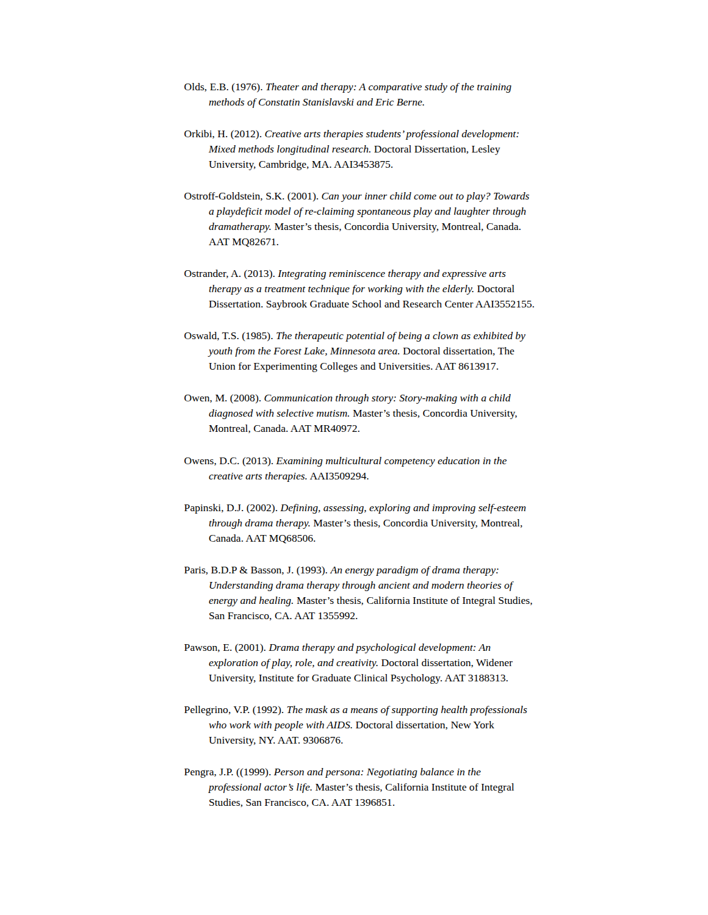Olds, E.B. (1976). Theater and therapy: A comparative study of the training methods of Constatin Stanislavski and Eric Berne.
Orkibi, H. (2012). Creative arts therapies students’ professional development: Mixed methods longitudinal research. Doctoral Dissertation, Lesley University, Cambridge, MA. AAI3453875.
Ostroff-Goldstein, S.K. (2001). Can your inner child come out to play? Towards a playdeficit model of re-claiming spontaneous play and laughter through dramatherapy. Master’s thesis, Concordia University, Montreal, Canada. AAT MQ82671.
Ostrander, A. (2013). Integrating reminiscence therapy and expressive arts therapy as a treatment technique for working with the elderly. Doctoral Dissertation. Saybrook Graduate School and Research Center AAI3552155.
Oswald, T.S. (1985). The therapeutic potential of being a clown as exhibited by youth from the Forest Lake, Minnesota area. Doctoral dissertation, The Union for Experimenting Colleges and Universities. AAT 8613917.
Owen, M. (2008). Communication through story: Story-making with a child diagnosed with selective mutism. Master’s thesis, Concordia University, Montreal, Canada. AAT MR40972.
Owens, D.C. (2013). Examining multicultural competency education in the creative arts therapies. AAI3509294.
Papinski, D.J. (2002). Defining, assessing, exploring and improving self-esteem through drama therapy. Master’s thesis, Concordia University, Montreal, Canada. AAT MQ68506.
Paris, B.D.P & Basson, J. (1993). An energy paradigm of drama therapy: Understanding drama therapy through ancient and modern theories of energy and healing. Master’s thesis, California Institute of Integral Studies, San Francisco, CA. AAT 1355992.
Pawson, E. (2001). Drama therapy and psychological development: An exploration of play, role, and creativity. Doctoral dissertation, Widener University, Institute for Graduate Clinical Psychology. AAT 3188313.
Pellegrino, V.P. (1992). The mask as a means of supporting health professionals who work with people with AIDS. Doctoral dissertation, New York University, NY. AAT. 9306876.
Pengra, J.P. ((1999). Person and persona: Negotiating balance in the professional actor’s life. Master’s thesis, California Institute of Integral Studies, San Francisco, CA. AAT 1396851.